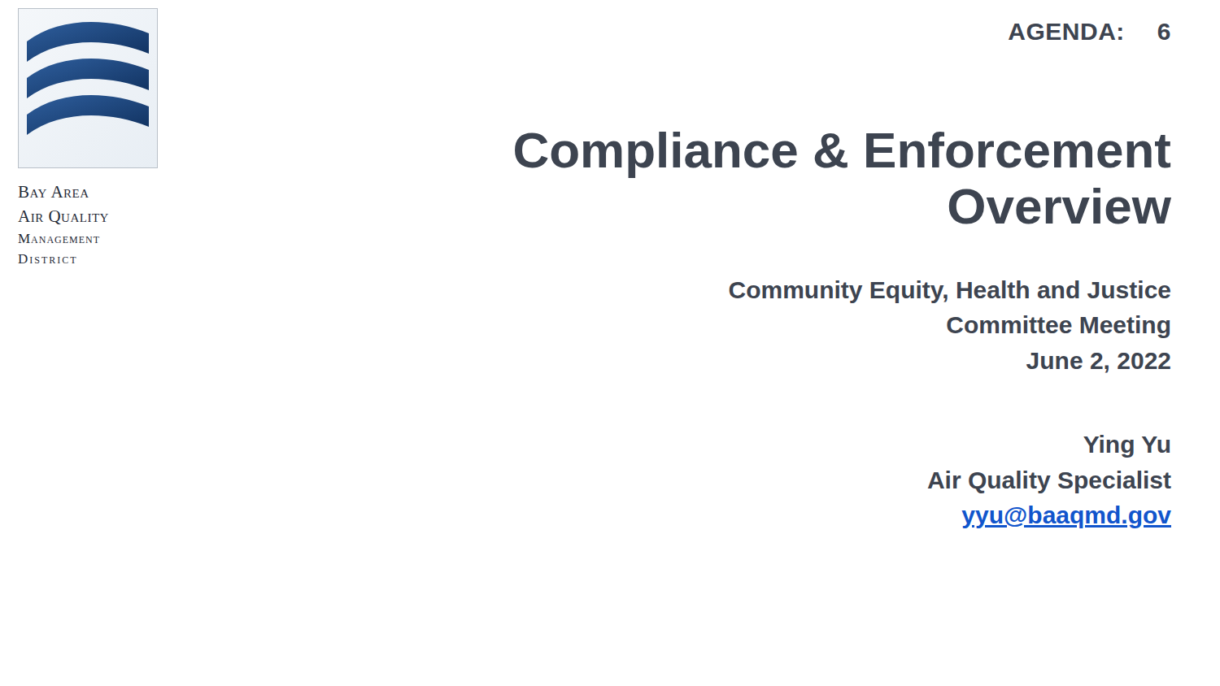AGENDA:6
Bay Area
Air Quality
Management
District
Compliance & Enforcement
Overview
Community Equity, Health and Justice
Committee Meeting
June 2, 2022
Ying Yu
Air Quality Specialist
yyu@baaqmd.gov